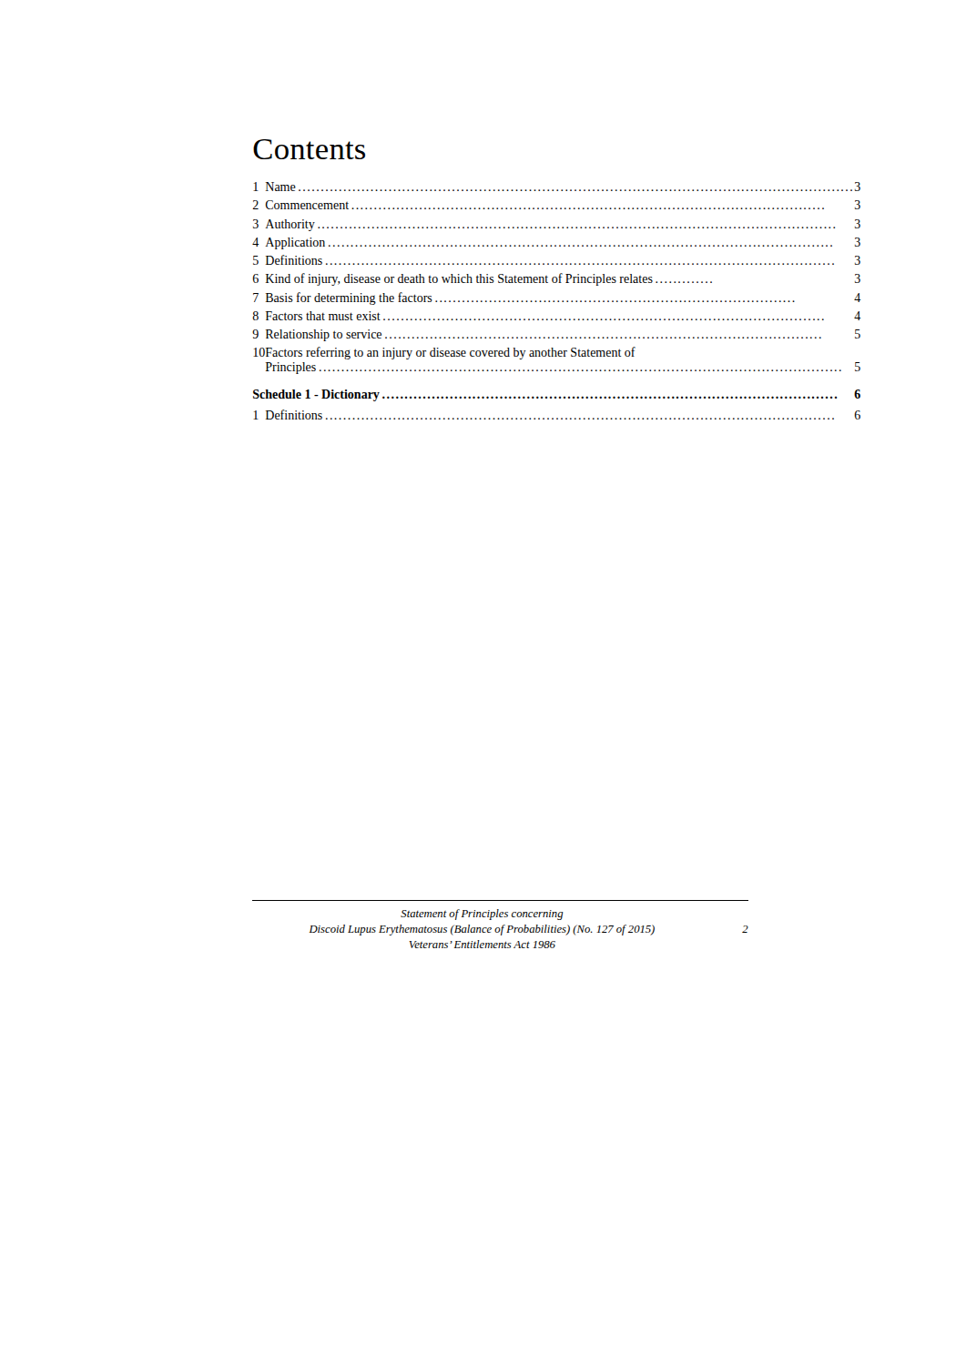Contents
| 1 | Name ........................................................................................................................... | 3 |
| 2 | Commencement ......................................................................................................... | 3 |
| 3 | Authority ................................................................................................................... | 3 |
| 4 | Application ................................................................................................................ | 3 |
| 5 | Definitions ................................................................................................................. | 3 |
| 6 | Kind of injury, disease or death to which this Statement of Principles relates ............. | 3 |
| 7 | Basis for determining the factors ................................................................................ | 4 |
| 8 | Factors that must exist .................................................................................................. | 4 |
| 9 | Relationship to service ................................................................................................. | 5 |
| 10 | Factors referring to an injury or disease covered by another Statement of Principles .................................................................................................................... | 5 |
| Schedule 1 - Dictionary ..................................................................................................... | 6 |
| 1 | Definitions ................................................................................................................. | 6 |
Statement of Principles concerning
Discoid Lupus Erythematosus (Balance of Probabilities) (No. 127 of 2015)
Veterans’ Entitlements Act 1986
2